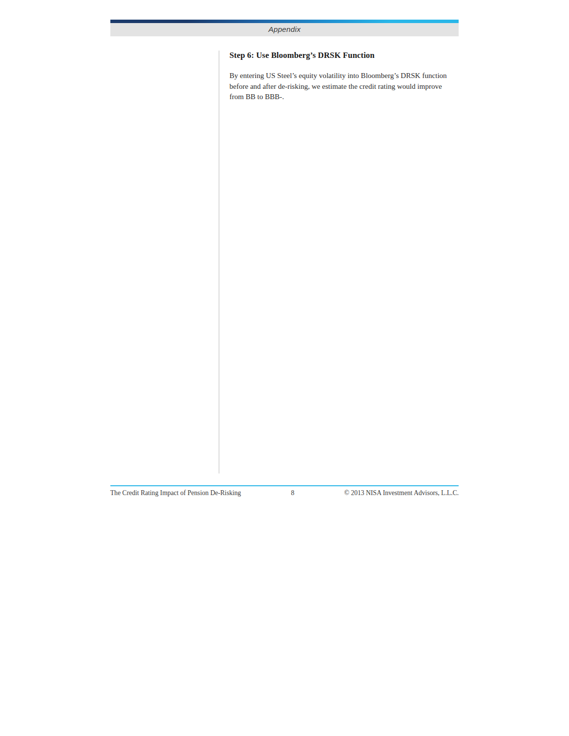Appendix
Step 6: Use Bloomberg’s DRSK Function
By entering US Steel’s equity volatility into Bloomberg’s DRSK function before and after de-risking, we estimate the credit rating would improve from BB to BBB-.
The Credit Rating Impact of Pension De-Risking
8
© 2013 NISA Investment Advisors, L.L.C.